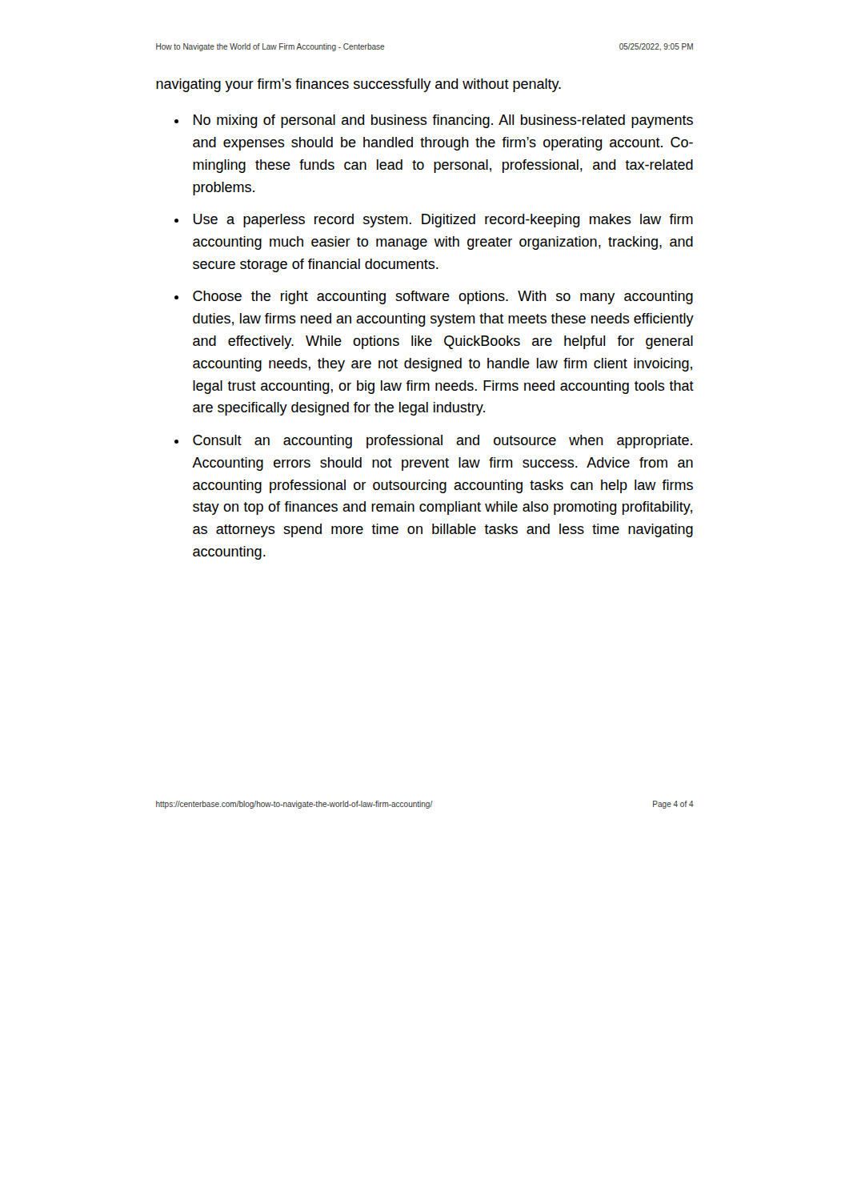How to Navigate the World of Law Firm Accounting - Centerbase 05/25/2022, 9:05 PM
navigating your firm’s finances successfully and without penalty.
No mixing of personal and business financing. All business-related payments and expenses should be handled through the firm’s operating account. Co-mingling these funds can lead to personal, professional, and tax-related problems.
Use a paperless record system. Digitized record-keeping makes law firm accounting much easier to manage with greater organization, tracking, and secure storage of financial documents.
Choose the right accounting software options. With so many accounting duties, law firms need an accounting system that meets these needs efficiently and effectively. While options like QuickBooks are helpful for general accounting needs, they are not designed to handle law firm client invoicing, legal trust accounting, or big law firm needs. Firms need accounting tools that are specifically designed for the legal industry.
Consult an accounting professional and outsource when appropriate. Accounting errors should not prevent law firm success. Advice from an accounting professional or outsourcing accounting tasks can help law firms stay on top of finances and remain compliant while also promoting profitability, as attorneys spend more time on billable tasks and less time navigating accounting.
https://centerbase.com/blog/how-to-navigate-the-world-of-law-firm-accounting/ Page 4 of 4